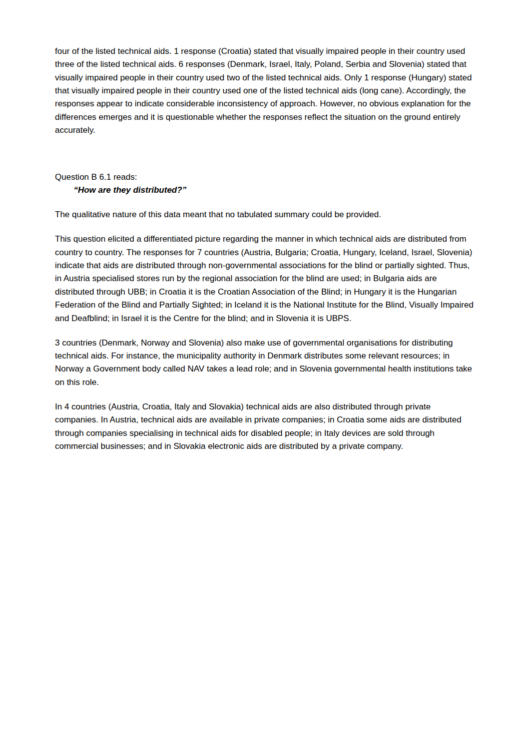four of the listed technical aids. 1 response (Croatia) stated that visually impaired people in their country used three of the listed technical aids. 6 responses (Denmark, Israel, Italy, Poland, Serbia and Slovenia) stated that visually impaired people in their country used two of the listed technical aids. Only 1 response (Hungary) stated that visually impaired people in their country used one of the listed technical aids (long cane). Accordingly, the responses appear to indicate considerable inconsistency of approach. However, no obvious explanation for the differences emerges and it is questionable whether the responses reflect the situation on the ground entirely accurately.
Question B 6.1 reads:
“How are they distributed?”
The qualitative nature of this data meant that no tabulated summary could be provided.
This question elicited a differentiated picture regarding the manner in which technical aids are distributed from country to country. The responses for 7 countries (Austria, Bulgaria; Croatia, Hungary, Iceland, Israel, Slovenia) indicate that aids are distributed through non-governmental associations for the blind or partially sighted. Thus, in Austria specialised stores run by the regional association for the blind are used; in Bulgaria aids are distributed through UBB; in Croatia it is the Croatian Association of the Blind; in Hungary it is the Hungarian Federation of the Blind and Partially Sighted; in Iceland it is the National Institute for the Blind, Visually Impaired and Deafblind; in Israel it is the Centre for the blind; and in Slovenia it is UBPS.
3 countries (Denmark, Norway and Slovenia) also make use of governmental organisations for distributing technical aids. For instance, the municipality authority in Denmark distributes some relevant resources; in Norway a Government body called NAV takes a lead role; and in Slovenia governmental health institutions take on this role.
In 4 countries (Austria, Croatia, Italy and Slovakia) technical aids are also distributed through private companies. In Austria, technical aids are available in private companies; in Croatia some aids are distributed through companies specialising in technical aids for disabled people; in Italy devices are sold through commercial businesses; and in Slovakia electronic aids are distributed by a private company.